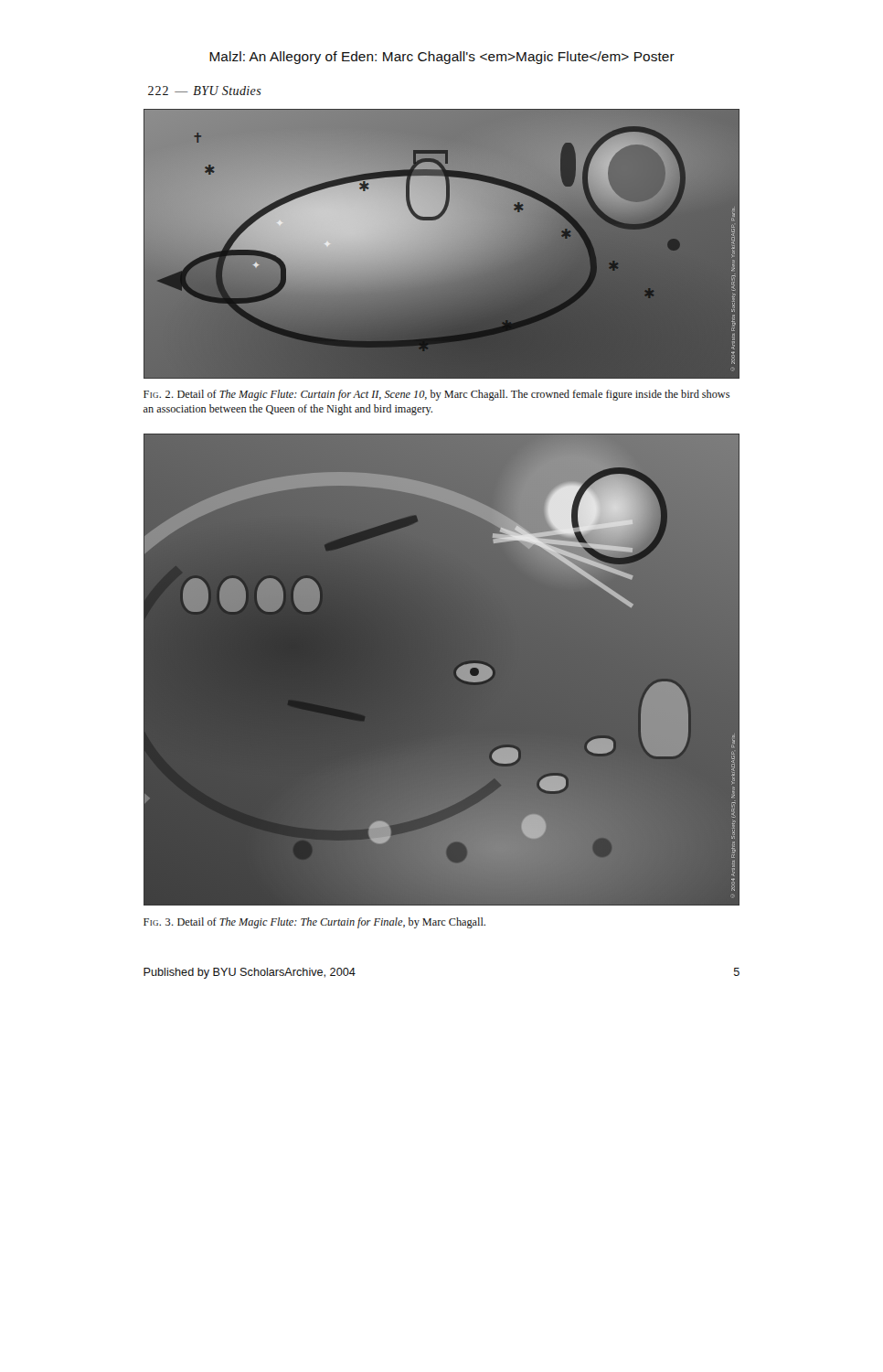Malzl: An Allegory of Eden: Marc Chagall's <em>Magic Flute</em> Poster
222—BYU Studies
✝ ✱ ✱ ✱ ✱ ✱ ✱ ✱ ✱ ✦ ✦ ✦
© 2004 Artists Rights Society (ARS), New York/ADAGP, Paris.
Fig. 2. Detail of The Magic Flute: Curtain for Act II, Scene 10, by Marc Chagall. The crowned female figure inside the bird shows an association between the Queen of the Night and bird imagery.
© 2004 Artists Rights Society (ARS), New York/ADAGP, Paris.
Fig. 3. Detail of The Magic Flute: The Curtain for Finale, by Marc Chagall.
Published by BYU ScholarsArchive, 2004 5